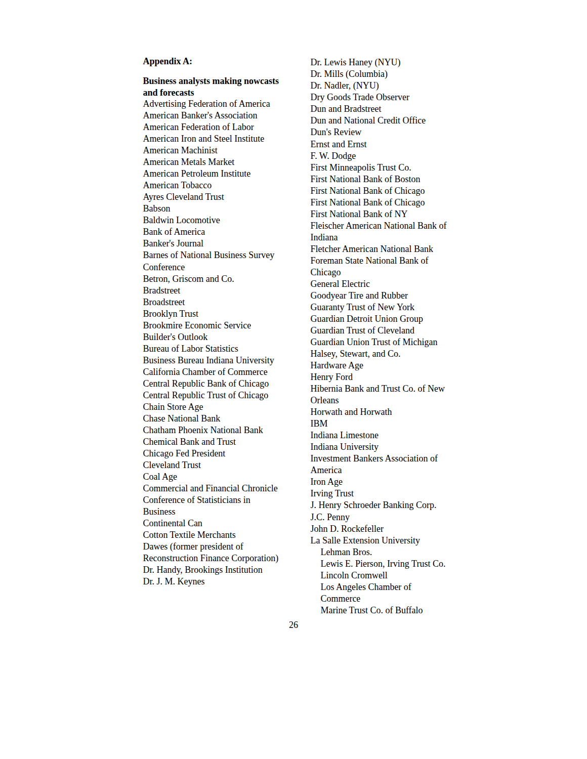Appendix A:
Business analysts making nowcasts
and forecasts
Advertising Federation of America
American Banker's Association
American Federation of Labor
American Iron and Steel Institute
American Machinist
American Metals Market
American Petroleum Institute
American Tobacco
Ayres Cleveland Trust
Babson
Baldwin Locomotive
Bank of America
Banker's Journal
Barnes of National Business Survey Conference
Betron, Griscom and Co.
Bradstreet
Broadstreet
Brooklyn Trust
Brookmire Economic Service
Builder's Outlook
Bureau of Labor Statistics
Business Bureau Indiana University
California Chamber of Commerce
Central Republic Bank of Chicago
Central Republic Trust of Chicago
Chain Store Age
Chase National Bank
Chatham Phoenix National Bank
Chemical Bank and Trust
Chicago Fed President
Cleveland Trust
Coal Age
Commercial and Financial Chronicle
Conference of Statisticians in Business
Continental Can
Cotton Textile Merchants
Dawes (former president of Reconstruction Finance Corporation)
Dr. Handy, Brookings Institution
Dr. J. M. Keynes
Dr. Lewis Haney (NYU)
Dr. Mills (Columbia)
Dr. Nadler, (NYU)
Dry Goods Trade Observer
Dun and Bradstreet
Dun and National Credit Office
Dun's Review
Ernst and Ernst
F. W. Dodge
First Minneapolis Trust Co.
First National Bank of Boston
First National Bank of Chicago
First National Bank of Chicago
First National Bank of NY
Fleischer American National Bank of Indiana
Fletcher American National Bank
Foreman State National Bank of Chicago
General Electric
Goodyear Tire and Rubber
Guaranty Trust of New York
Guardian Detroit Union Group
Guardian Trust of Cleveland
Guardian Union Trust of Michigan
Halsey, Stewart, and Co.
Hardware Age
Henry Ford
Hibernia Bank and Trust Co. of New Orleans
Horwath and Horwath
IBM
Indiana Limestone
Indiana University
Investment Bankers Association of America
Iron Age
Irving Trust
J. Henry Schroeder Banking Corp.
J.C. Penny
John D. Rockefeller
La Salle Extension University
Lehman Bros.
Lewis E. Pierson, Irving Trust Co.
Lincoln Cromwell
Los Angeles Chamber of Commerce
Marine Trust Co. of Buffalo
26